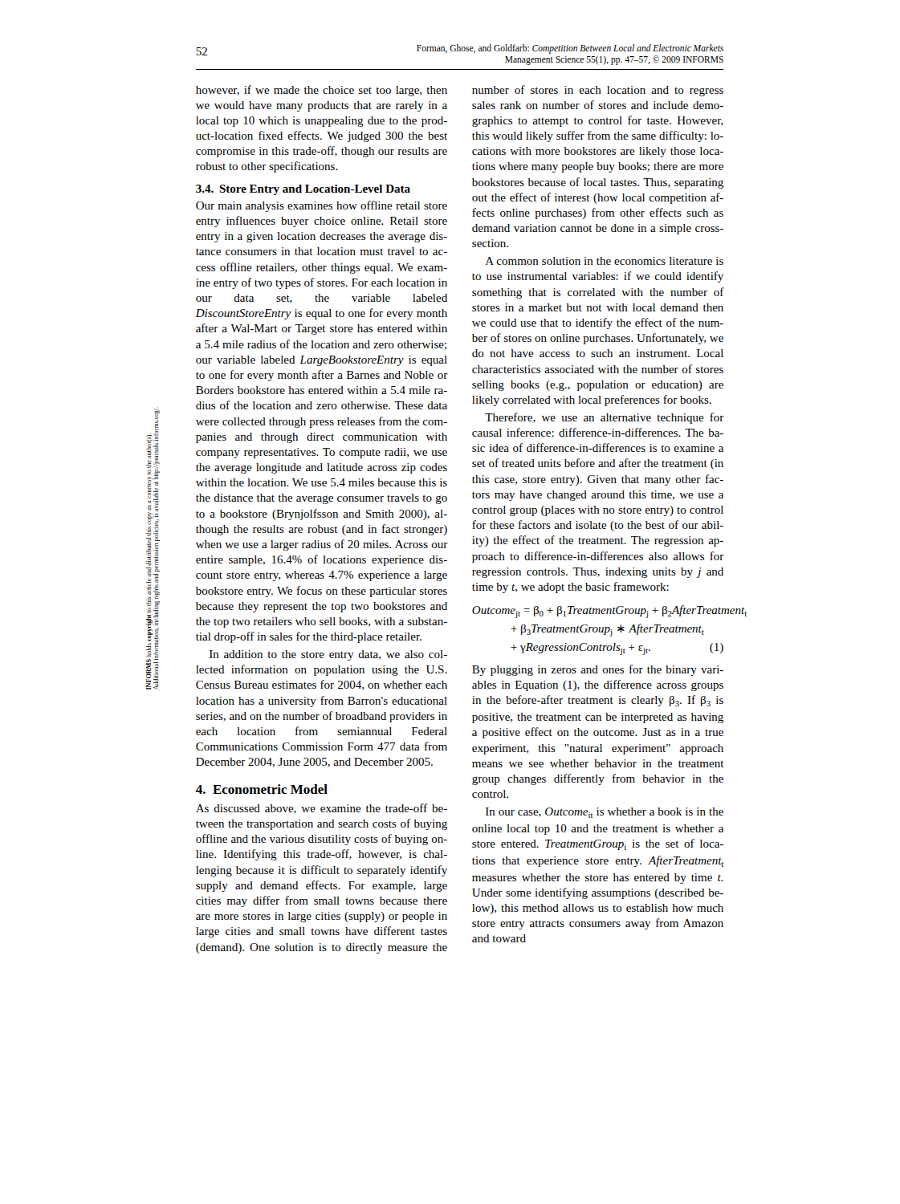52
Forman, Ghose, and Goldfarb: Competition Between Local and Electronic Markets
Management Science 55(1), pp. 47–57, © 2009 INFORMS
INFORMS holds copyright to this article and distributed this copy as a courtesy to the author(s).
Additional information, including rights and permission policies, is available at http://journals.informs.org/.
however, if we made the choice set too large, then we would have many products that are rarely in a local top 10 which is unappealing due to the product-location fixed effects. We judged 300 the best compromise in this trade-off, though our results are robust to other specifications.
3.4. Store Entry and Location-Level Data
Our main analysis examines how offline retail store entry influences buyer choice online. Retail store entry in a given location decreases the average distance consumers in that location must travel to access offline retailers, other things equal. We examine entry of two types of stores. For each location in our data set, the variable labeled DiscountStoreEntry is equal to one for every month after a Wal-Mart or Target store has entered within a 5.4 mile radius of the location and zero otherwise; our variable labeled LargeBookstoreEntry is equal to one for every month after a Barnes and Noble or Borders bookstore has entered within a 5.4 mile radius of the location and zero otherwise. These data were collected through press releases from the companies and through direct communication with company representatives. To compute radii, we use the average longitude and latitude across zip codes within the location. We use 5.4 miles because this is the distance that the average consumer travels to go to a bookstore (Brynjolfsson and Smith 2000), although the results are robust (and in fact stronger) when we use a larger radius of 20 miles. Across our entire sample, 16.4% of locations experience discount store entry, whereas 4.7% experience a large bookstore entry. We focus on these particular stores because they represent the top two bookstores and the top two retailers who sell books, with a substantial drop-off in sales for the third-place retailer.
In addition to the store entry data, we also collected information on population using the U.S. Census Bureau estimates for 2004, on whether each location has a university from Barron's educational series, and on the number of broadband providers in each location from semiannual Federal Communications Commission Form 477 data from December 2004, June 2005, and December 2005.
4. Econometric Model
As discussed above, we examine the trade-off between the transportation and search costs of buying offline and the various disutility costs of buying online. Identifying this trade-off, however, is challenging because it is difficult to separately identify supply and demand effects. For example, large cities may differ from small towns because there are more stores in large cities (supply) or people in large cities and small towns have different tastes (demand). One solution is to directly measure the number of stores in each location and to regress sales rank on number of stores and include demographics to attempt to control for taste. However, this would likely suffer from the same difficulty: locations with more bookstores are likely those locations where many people buy books; there are more bookstores because of local tastes. Thus, separating out the effect of interest (how local competition affects online purchases) from other effects such as demand variation cannot be done in a simple cross-section.
A common solution in the economics literature is to use instrumental variables: if we could identify something that is correlated with the number of stores in a market but not with local demand then we could use that to identify the effect of the number of stores on online purchases. Unfortunately, we do not have access to such an instrument. Local characteristics associated with the number of stores selling books (e.g., population or education) are likely correlated with local preferences for books.
Therefore, we use an alternative technique for causal inference: difference-in-differences. The basic idea of difference-in-differences is to examine a set of treated units before and after the treatment (in this case, store entry). Given that many other factors may have changed around this time, we use a control group (places with no store entry) to control for these factors and isolate (to the best of our ability) the effect of the treatment. The regression approach to difference-in-differences also allows for regression controls. Thus, indexing units by j and time by t, we adopt the basic framework:
Outcome jt = β0 + β1 TreatmentGroup j + β2 AfterTreatment t + β3 TreatmentGroup j ∗ AfterTreatment t + γRegressionControls jt + εjt. (1)
By plugging in zeros and ones for the binary variables in Equation (1), the difference across groups in the before-after treatment is clearly β3. If β3 is positive, the treatment can be interpreted as having a positive effect on the outcome. Just as in a true experiment, this "natural experiment" approach means we see whether behavior in the treatment group changes differently from behavior in the control.
In our case, Outcome it is whether a book is in the online local top 10 and the treatment is whether a store entered. TreatmentGroup i is the set of locations that experience store entry. AfterTreatment t measures whether the store has entered by time t. Under some identifying assumptions (described below), this method allows us to establish how much store entry attracts consumers away from Amazon and toward